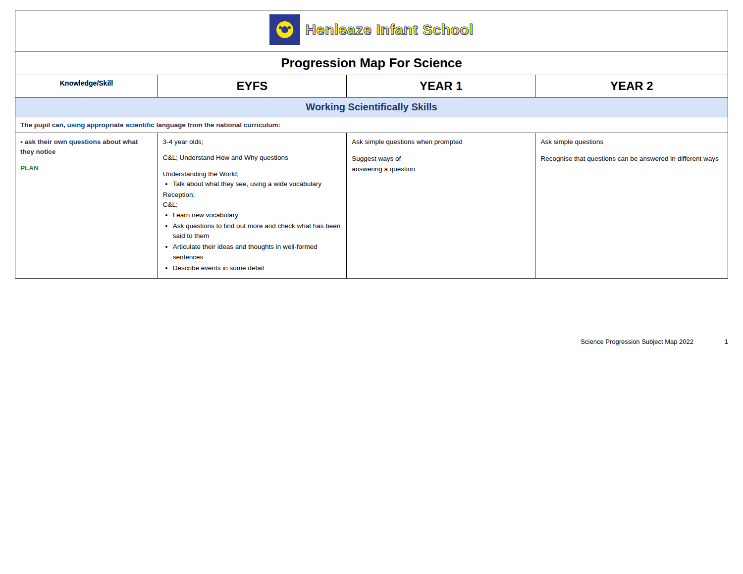| Henleaze Infant School |
| Progression Map For Science |
| Knowledge/Skill | EYFS | YEAR 1 | YEAR 2 |
| Working Scientifically Skills |
| The pupil can, using appropriate scientific language from the national curriculum: |
| • ask their own questions about what they notice PLAN | 3-4 year olds; C&L; Understand How and Why questions Understanding the World; Talk about what they see, using a wide vocabulary Reception; C&L; Learn new vocabulary Ask questions to find out more and check what has been said to them Articulate their ideas and thoughts in well-formed sentences Describe events in some detail | Ask simple questions when prompted Suggest ways of answering a question | Ask simple questions Recognise that questions can be answered in different ways |
Science Progression Subject Map 2022 1